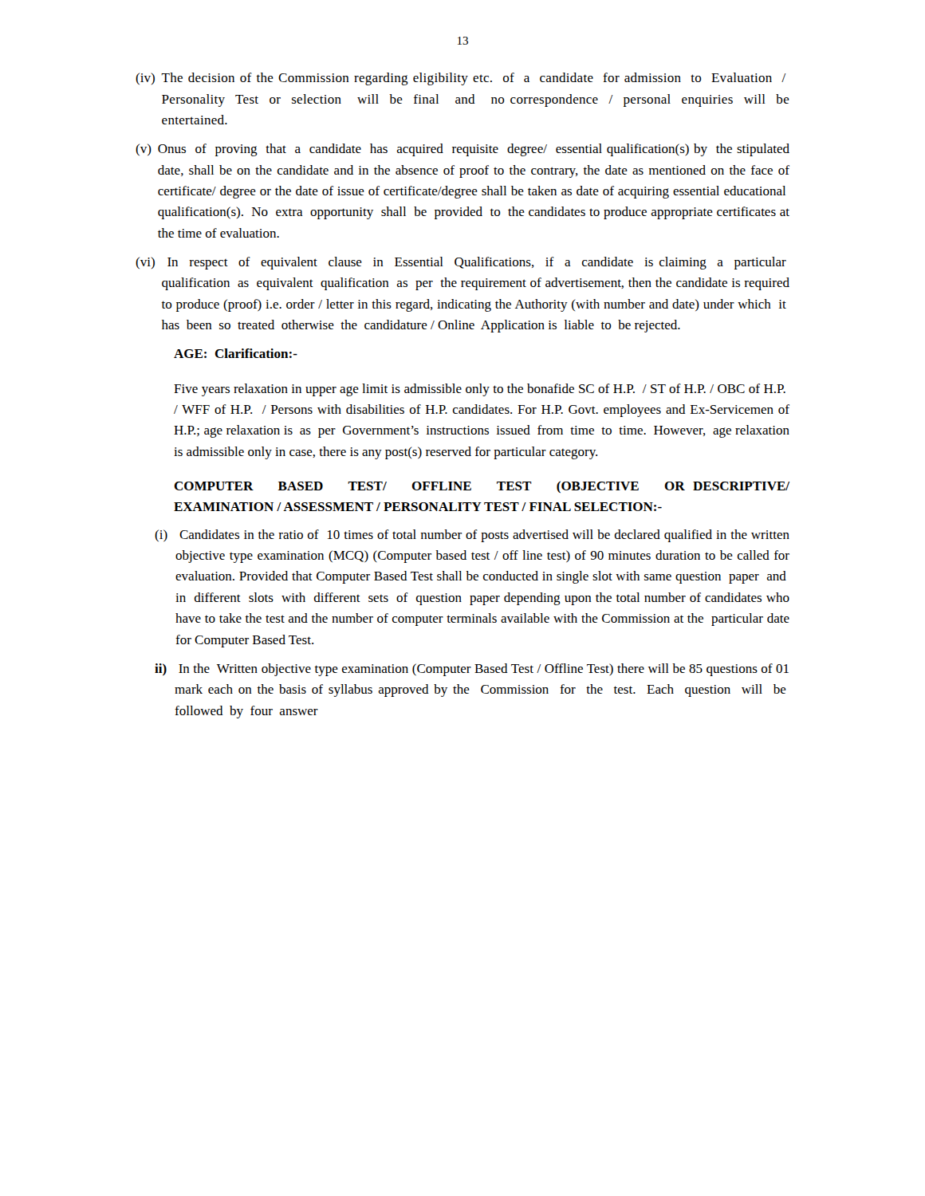13
(iv)
The decision of the Commission regarding eligibility etc. of a candidate for admission to Evaluation / Personality Test or selection will be final and no correspondence / personal enquiries will be entertained.
(v)
Onus of proving that a candidate has acquired requisite degree/ essential qualification(s) by the stipulated date, shall be on the candidate and in the absence of proof to the contrary, the date as mentioned on the face of certificate/ degree or the date of issue of certificate/degree shall be taken as date of acquiring essential educational qualification(s). No extra opportunity shall be provided to the candidates to produce appropriate certificates at the time of evaluation.
(vi)
In respect of equivalent clause in Essential Qualifications, if a candidate is claiming a particular qualification as equivalent qualification as per the requirement of advertisement, then the candidate is required to produce (proof) i.e. order / letter in this regard, indicating the Authority (with number and date) under which it has been so treated otherwise the candidature / Online Application is liable to be rejected.
AGE: Clarification:-
Five years relaxation in upper age limit is admissible only to the bonafide SC of H.P. / ST of H.P. / OBC of H.P. / WFF of H.P. / Persons with disabilities of H.P. candidates. For H.P. Govt. employees and Ex-Servicemen of H.P.; age relaxation is as per Government’s instructions issued from time to time. However, age relaxation is admissible only in case, there is any post(s) reserved for particular category.
COMPUTER BASED TEST/ OFFLINE TEST (OBJECTIVE OR DESCRIPTIVE/ EXAMINATION / ASSESSMENT / PERSONALITY TEST / FINAL SELECTION:-
(i)
Candidates in the ratio of 10 times of total number of posts advertised will be declared qualified in the written objective type examination (MCQ) (Computer based test / off line test) of 90 minutes duration to be called for evaluation. Provided that Computer Based Test shall be conducted in single slot with same question paper and in different slots with different sets of question paper depending upon the total number of candidates who have to take the test and the number of computer terminals available with the Commission at the particular date for Computer Based Test.
ii)
In the Written objective type examination (Computer Based Test / Offline Test) there will be 85 questions of 01 mark each on the basis of syllabus approved by the Commission for the test. Each question will be followed by four answer